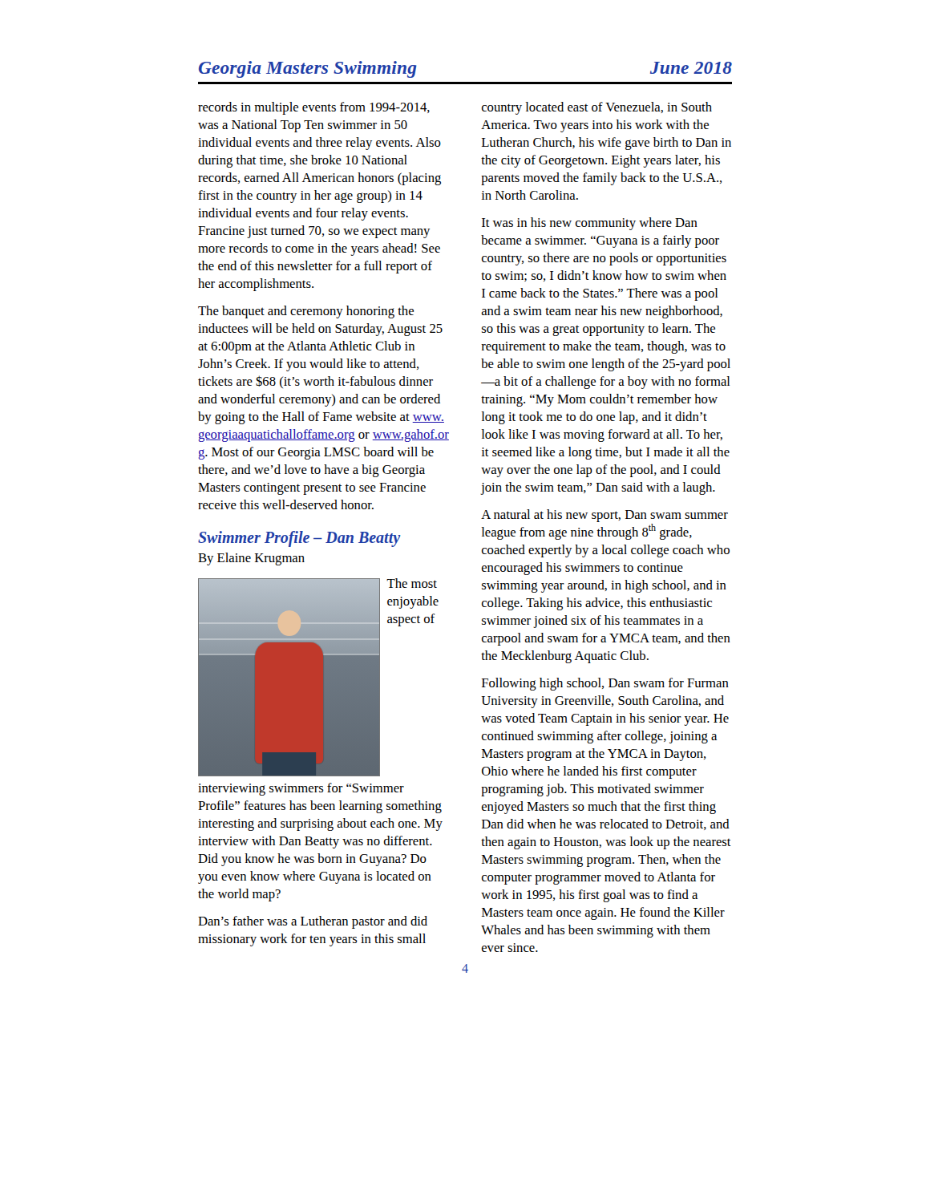Georgia Masters Swimming
June 2018
records in multiple events from 1994-2014, was a National Top Ten swimmer in 50 individual events and three relay events. Also during that time, she broke 10 National records, earned All American honors (placing first in the country in her age group) in 14 individual events and four relay events. Francine just turned 70, so we expect many more records to come in the years ahead! See the end of this newsletter for a full report of her accomplishments.
The banquet and ceremony honoring the inductees will be held on Saturday, August 25 at 6:00pm at the Atlanta Athletic Club in John’s Creek. If you would like to attend, tickets are $68 (it’s worth it-fabulous dinner and wonderful ceremony) and can be ordered by going to the Hall of Fame website at www.georgiaaquatichalloffame.org or www.gahof.org. Most of our Georgia LMSC board will be there, and we’d love to have a big Georgia Masters contingent present to see Francine receive this well-deserved honor.
Swimmer Profile – Dan Beatty
By Elaine Krugman
The most enjoyable aspect of interviewing swimmers for “Swimmer Profile” features has been learning something interesting and surprising about each one. My interview with Dan Beatty was no different. Did you know he was born in Guyana? Do you even know where Guyana is located on the world map?
Dan’s father was a Lutheran pastor and did missionary work for ten years in this small country located east of Venezuela, in South America. Two years into his work with the Lutheran Church, his wife gave birth to Dan in the city of Georgetown. Eight years later, his parents moved the family back to the U.S.A., in North Carolina.
It was in his new community where Dan became a swimmer. “Guyana is a fairly poor country, so there are no pools or opportunities to swim; so, I didn’t know how to swim when I came back to the States.” There was a pool and a swim team near his new neighborhood, so this was a great opportunity to learn. The requirement to make the team, though, was to be able to swim one length of the 25-yard pool—a bit of a challenge for a boy with no formal training. “My Mom couldn’t remember how long it took me to do one lap, and it didn’t look like I was moving forward at all. To her, it seemed like a long time, but I made it all the way over the one lap of the pool, and I could join the swim team,” Dan said with a laugh.
A natural at his new sport, Dan swam summer league from age nine through 8th grade, coached expertly by a local college coach who encouraged his swimmers to continue swimming year around, in high school, and in college. Taking his advice, this enthusiastic swimmer joined six of his teammates in a carpool and swam for a YMCA team, and then the Mecklenburg Aquatic Club.
Following high school, Dan swam for Furman University in Greenville, South Carolina, and was voted Team Captain in his senior year. He continued swimming after college, joining a Masters program at the YMCA in Dayton, Ohio where he landed his first computer programing job. This motivated swimmer enjoyed Masters so much that the first thing Dan did when he was relocated to Detroit, and then again to Houston, was look up the nearest Masters swimming program. Then, when the computer programmer moved to Atlanta for work in 1995, his first goal was to find a Masters team once again. He found the Killer Whales and has been swimming with them ever since.
4